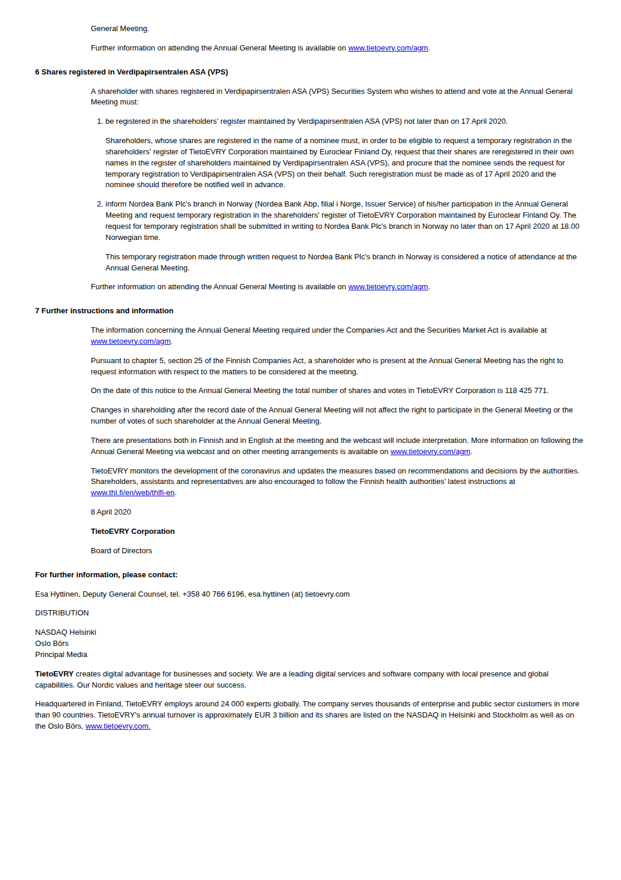General Meeting.
Further information on attending the Annual General Meeting is available on www.tietoevry.com/agm.
6 Shares registered in Verdipapirsentralen ASA (VPS)
A shareholder with shares registered in Verdipapirsentralen ASA (VPS) Securities System who wishes to attend and vote at the Annual General Meeting must:
be registered in the shareholders' register maintained by Verdipapirsentralen ASA (VPS) not later than on 17 April 2020.
Shareholders, whose shares are registered in the name of a nominee must, in order to be eligible to request a temporary registration in the shareholders' register of TietoEVRY Corporation maintained by Euroclear Finland Oy, request that their shares are reregistered in their own names in the register of shareholders maintained by Verdipapirsentralen ASA (VPS), and procure that the nominee sends the request for temporary registration to Verdipapirsentralen ASA (VPS) on their behalf. Such reregistration must be made as of 17 April 2020 and the nominee should therefore be notified well in advance.
inform Nordea Bank Plc's branch in Norway (Nordea Bank Abp, filial i Norge, Issuer Service) of his/her participation in the Annual General Meeting and request temporary registration in the shareholders' register of TietoEVRY Corporation maintained by Euroclear Finland Oy. The request for temporary registration shall be submitted in writing to Nordea Bank Plc's branch in Norway no later than on 17 April 2020 at 18.00 Norwegian time.
This temporary registration made through written request to Nordea Bank Plc's branch in Norway is considered a notice of attendance at the Annual General Meeting.
Further information on attending the Annual General Meeting is available on www.tietoevry.com/agm.
7 Further instructions and information
The information concerning the Annual General Meeting required under the Companies Act and the Securities Market Act is available at www.tietoevry.com/agm.
Pursuant to chapter 5, section 25 of the Finnish Companies Act, a shareholder who is present at the Annual General Meeting has the right to request information with respect to the matters to be considered at the meeting.
On the date of this notice to the Annual General Meeting the total number of shares and votes in TietoEVRY Corporation is 118 425 771.
Changes in shareholding after the record date of the Annual General Meeting will not affect the right to participate in the General Meeting or the number of votes of such shareholder at the Annual General Meeting.
There are presentations both in Finnish and in English at the meeting and the webcast will include interpretation. More information on following the Annual General Meeting via webcast and on other meeting arrangements is available on www.tietoevry.com/agm.
TietoEVRY monitors the development of the coronavirus and updates the measures based on recommendations and decisions by the authorities. Shareholders, assistants and representatives are also encouraged to follow the Finnish health authorities' latest instructions at www.thl.fi/en/web/thlfi-en.
8 April 2020
TietoEVRY Corporation
Board of Directors
For further information, please contact:
Esa Hyttinen, Deputy General Counsel, tel. +358 40 766 6196, esa.hyttinen (at) tietoevry.com
DISTRIBUTION
NASDAQ Helsinki Oslo Börs Principal Media
TietoEVRY creates digital advantage for businesses and society. We are a leading digital services and software company with local presence and global capabilities. Our Nordic values and heritage steer our success.
Headquartered in Finland, TietoEVRY employs around 24 000 experts globally. The company serves thousands of enterprise and public sector customers in more than 90 countries. TietoEVRY's annual turnover is approximately EUR 3 billion and its shares are listed on the NASDAQ in Helsinki and Stockholm as well as on the Oslo Börs, www.tietoevry.com.